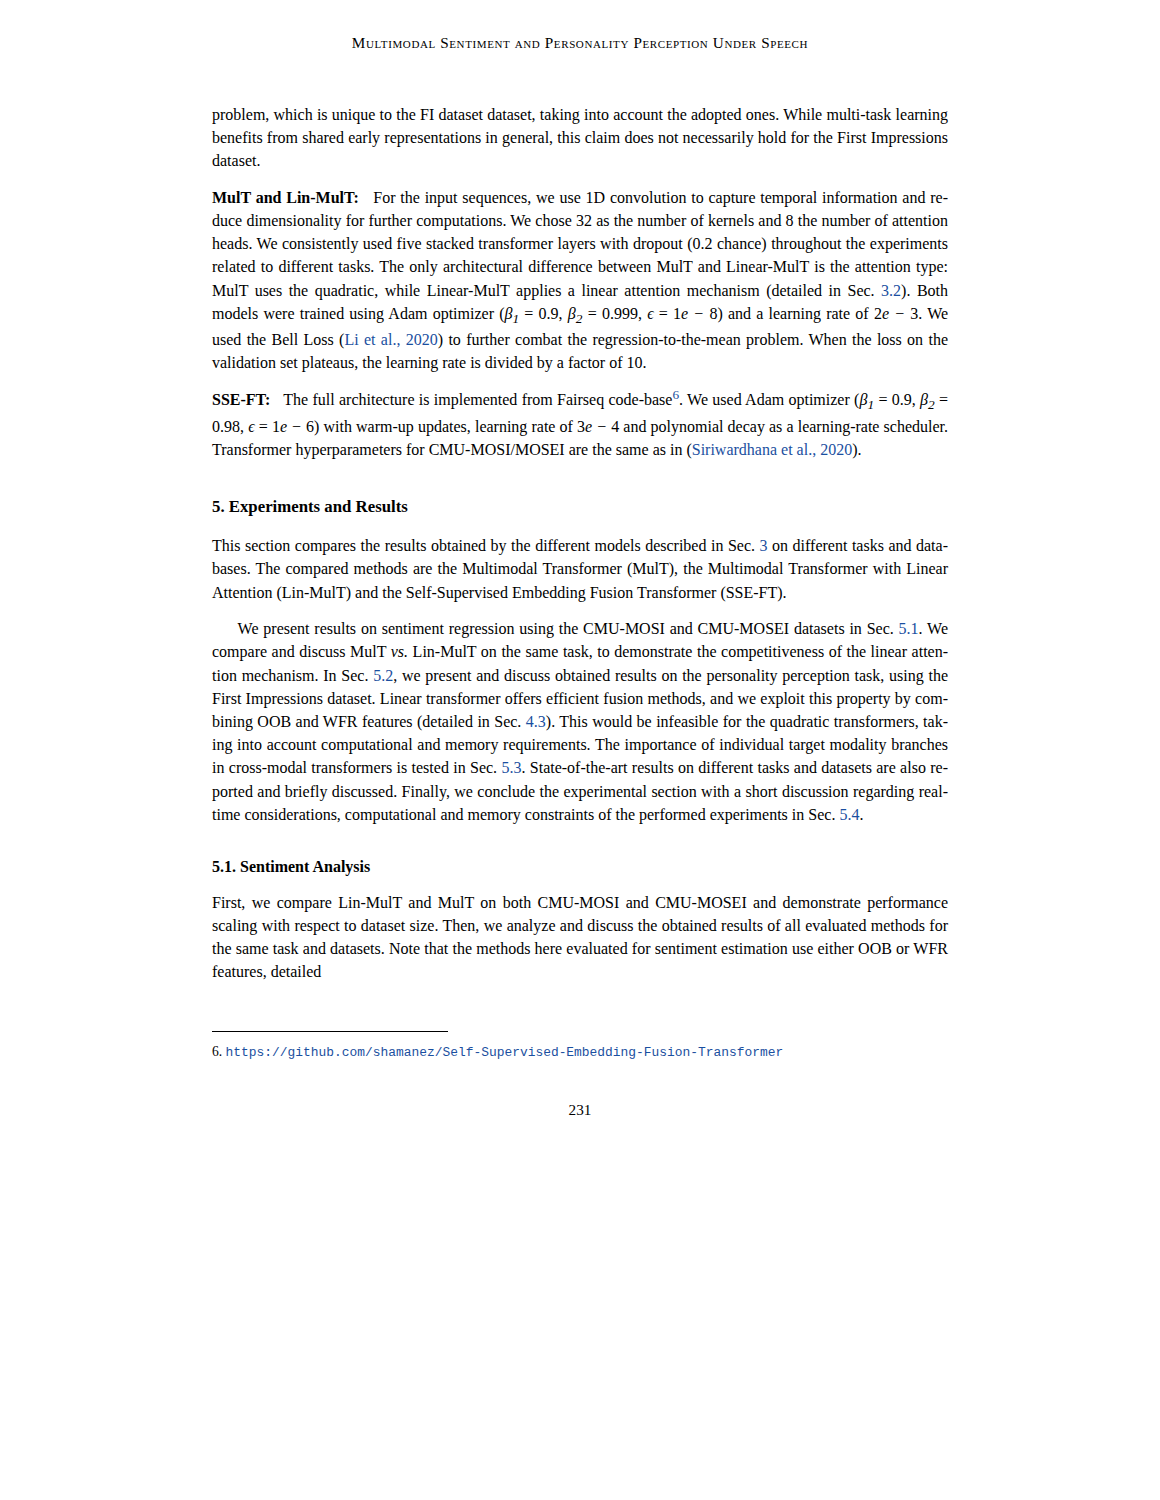Multimodal Sentiment and Personality Perception Under Speech
problem, which is unique to the FI dataset dataset, taking into account the adopted ones. While multi-task learning benefits from shared early representations in general, this claim does not necessarily hold for the First Impressions dataset.
MulT and Lin-MulT: For the input sequences, we use 1D convolution to capture temporal information and reduce dimensionality for further computations. We chose 32 as the number of kernels and 8 the number of attention heads. We consistently used five stacked transformer layers with dropout (0.2 chance) throughout the experiments related to different tasks. The only architectural difference between MulT and Linear-MulT is the attention type: MulT uses the quadratic, while Linear-MulT applies a linear attention mechanism (detailed in Sec. 3.2). Both models were trained using Adam optimizer (β1 = 0.9, β2 = 0.999, ϵ = 1e − 8) and a learning rate of 2e − 3. We used the Bell Loss (Li et al., 2020) to further combat the regression-to-the-mean problem. When the loss on the validation set plateaus, the learning rate is divided by a factor of 10.
SSE-FT: The full architecture is implemented from Fairseq code-base6. We used Adam optimizer (β1 = 0.9, β2 = 0.98, ϵ = 1e − 6) with warm-up updates, learning rate of 3e − 4 and polynomial decay as a learning-rate scheduler. Transformer hyperparameters for CMU-MOSI/MOSEI are the same as in (Siriwardhana et al., 2020).
5. Experiments and Results
This section compares the results obtained by the different models described in Sec. 3 on different tasks and databases. The compared methods are the Multimodal Transformer (MulT), the Multimodal Transformer with Linear Attention (Lin-MulT) and the Self-Supervised Embedding Fusion Transformer (SSE-FT).
We present results on sentiment regression using the CMU-MOSI and CMU-MOSEI datasets in Sec. 5.1. We compare and discuss MulT vs. Lin-MulT on the same task, to demonstrate the competitiveness of the linear attention mechanism. In Sec. 5.2, we present and discuss obtained results on the personality perception task, using the First Impressions dataset. Linear transformer offers efficient fusion methods, and we exploit this property by combining OOB and WFR features (detailed in Sec. 4.3). This would be infeasible for the quadratic transformers, taking into account computational and memory requirements. The importance of individual target modality branches in cross-modal transformers is tested in Sec. 5.3. State-of-the-art results on different tasks and datasets are also reported and briefly discussed. Finally, we conclude the experimental section with a short discussion regarding real-time considerations, computational and memory constraints of the performed experiments in Sec. 5.4.
5.1. Sentiment Analysis
First, we compare Lin-MulT and MulT on both CMU-MOSI and CMU-MOSEI and demonstrate performance scaling with respect to dataset size. Then, we analyze and discuss the obtained results of all evaluated methods for the same task and datasets. Note that the methods here evaluated for sentiment estimation use either OOB or WFR features, detailed
6. https://github.com/shamanez/Self-Supervised-Embedding-Fusion-Transformer
231